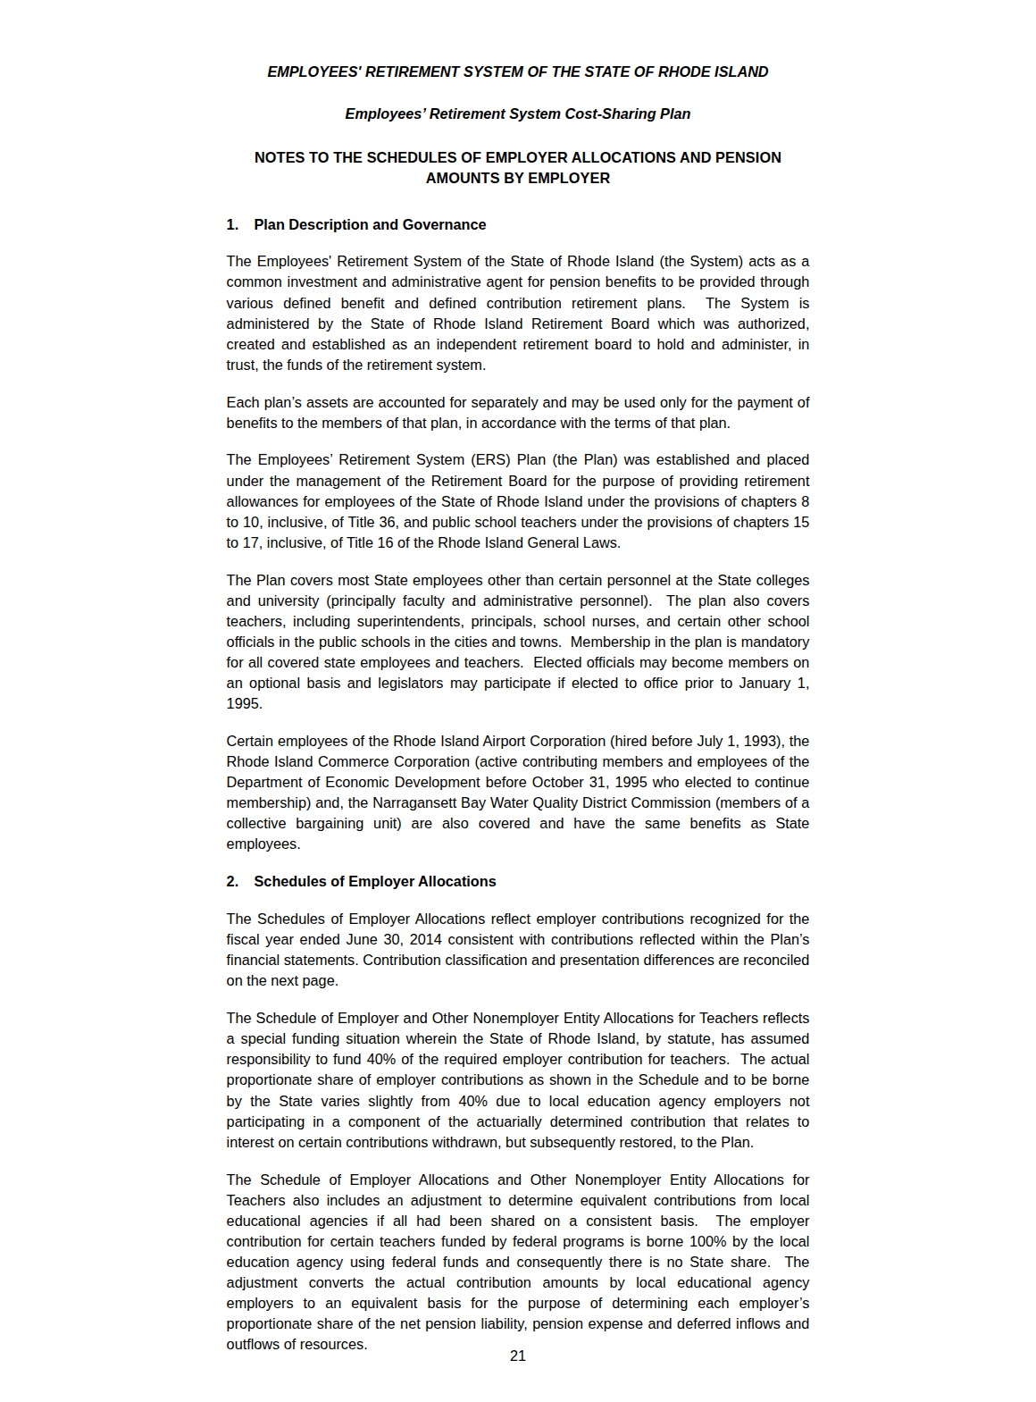EMPLOYEES' RETIREMENT SYSTEM OF THE STATE OF RHODE ISLAND
Employees’ Retirement System Cost-Sharing Plan
NOTES TO THE SCHEDULES OF EMPLOYER ALLOCATIONS AND PENSION AMOUNTS BY EMPLOYER
1. Plan Description and Governance
The Employees' Retirement System of the State of Rhode Island (the System) acts as a common investment and administrative agent for pension benefits to be provided through various defined benefit and defined contribution retirement plans. The System is administered by the State of Rhode Island Retirement Board which was authorized, created and established as an independent retirement board to hold and administer, in trust, the funds of the retirement system.
Each plan’s assets are accounted for separately and may be used only for the payment of benefits to the members of that plan, in accordance with the terms of that plan.
The Employees’ Retirement System (ERS) Plan (the Plan) was established and placed under the management of the Retirement Board for the purpose of providing retirement allowances for employees of the State of Rhode Island under the provisions of chapters 8 to 10, inclusive, of Title 36, and public school teachers under the provisions of chapters 15 to 17, inclusive, of Title 16 of the Rhode Island General Laws.
The Plan covers most State employees other than certain personnel at the State colleges and university (principally faculty and administrative personnel). The plan also covers teachers, including superintendents, principals, school nurses, and certain other school officials in the public schools in the cities and towns. Membership in the plan is mandatory for all covered state employees and teachers. Elected officials may become members on an optional basis and legislators may participate if elected to office prior to January 1, 1995.
Certain employees of the Rhode Island Airport Corporation (hired before July 1, 1993), the Rhode Island Commerce Corporation (active contributing members and employees of the Department of Economic Development before October 31, 1995 who elected to continue membership) and, the Narragansett Bay Water Quality District Commission (members of a collective bargaining unit) are also covered and have the same benefits as State employees.
2. Schedules of Employer Allocations
The Schedules of Employer Allocations reflect employer contributions recognized for the fiscal year ended June 30, 2014 consistent with contributions reflected within the Plan’s financial statements. Contribution classification and presentation differences are reconciled on the next page.
The Schedule of Employer and Other Nonemployer Entity Allocations for Teachers reflects a special funding situation wherein the State of Rhode Island, by statute, has assumed responsibility to fund 40% of the required employer contribution for teachers. The actual proportionate share of employer contributions as shown in the Schedule and to be borne by the State varies slightly from 40% due to local education agency employers not participating in a component of the actuarially determined contribution that relates to interest on certain contributions withdrawn, but subsequently restored, to the Plan.
The Schedule of Employer Allocations and Other Nonemployer Entity Allocations for Teachers also includes an adjustment to determine equivalent contributions from local educational agencies if all had been shared on a consistent basis. The employer contribution for certain teachers funded by federal programs is borne 100% by the local education agency using federal funds and consequently there is no State share. The adjustment converts the actual contribution amounts by local educational agency employers to an equivalent basis for the purpose of determining each employer’s proportionate share of the net pension liability, pension expense and deferred inflows and outflows of resources.
21